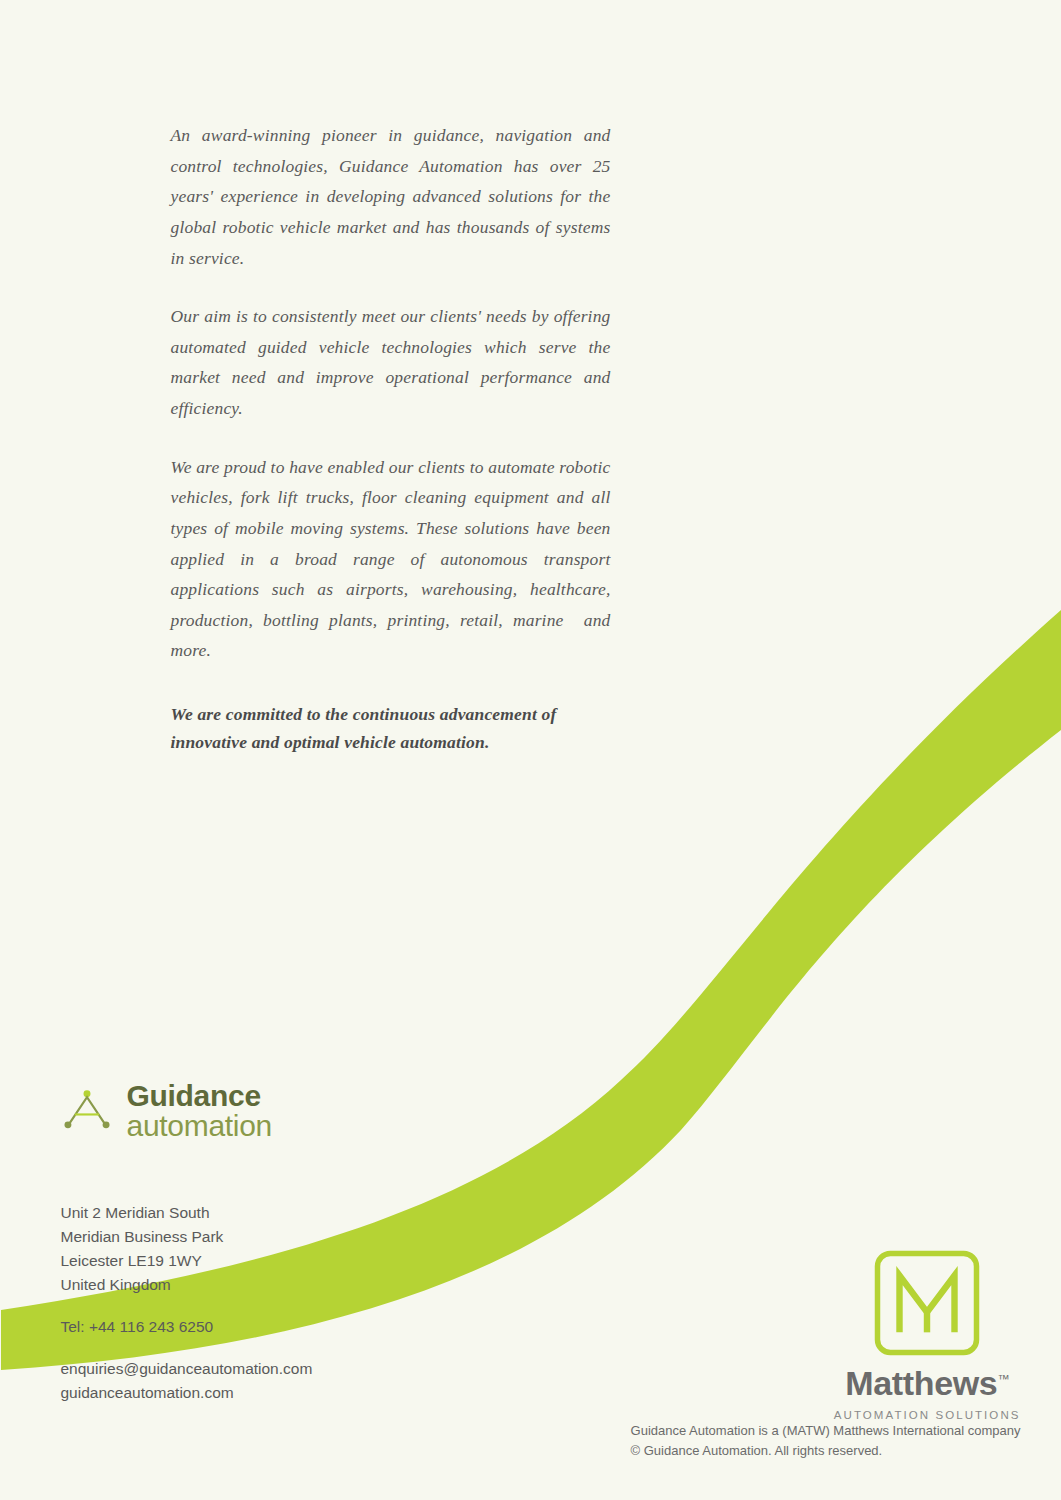An award-winning pioneer in guidance, navigation and control technologies, Guidance Automation has over 25 years' experience in developing advanced solutions for the global robotic vehicle market and has thousands of systems in service.
Our aim is to consistently meet our clients' needs by offering automated guided vehicle technologies which serve the market need and improve operational performance and efficiency.
We are proud to have enabled our clients to automate robotic vehicles, fork lift trucks, floor cleaning equipment and all types of mobile moving systems. These solutions have been applied in a broad range of autonomous transport applications such as airports, warehousing, healthcare, production, bottling plants, printing, retail, marine and more.
We are committed to the continuous advancement of innovative and optimal vehicle automation.
Guidance automation
Unit 2 Meridian South
Meridian Business Park
Leicester LE19 1WY
United Kingdom
Tel: +44 116 243 6250
enquiries@guidanceautomation.com
guidanceautomation.com
Matthews™
AUTOMATION SOLUTIONS
Guidance Automation is a (MATW) Matthews International company
© Guidance Automation. All rights reserved.